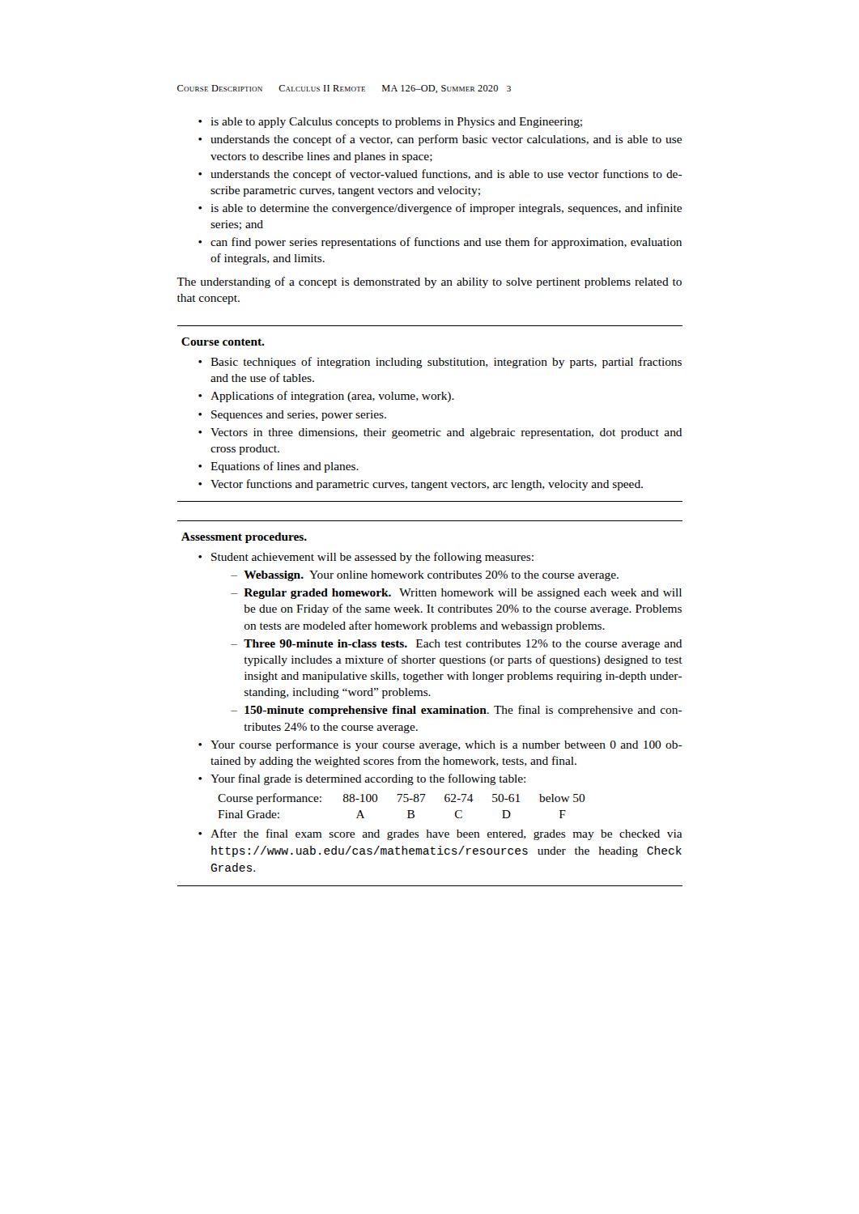Course Description Calculus II Remote MA 126–OD, Summer 20203
is able to apply Calculus concepts to problems in Physics and Engineering;
understands the concept of a vector, can perform basic vector calculations, and is able to use vectors to describe lines and planes in space;
understands the concept of vector-valued functions, and is able to use vector functions to describe parametric curves, tangent vectors and velocity;
is able to determine the convergence/divergence of improper integrals, sequences, and infinite series; and
can find power series representations of functions and use them for approximation, evaluation of integrals, and limits.
The understanding of a concept is demonstrated by an ability to solve pertinent problems related to that concept.
Course content.
Basic techniques of integration including substitution, integration by parts, partial fractions and the use of tables.
Applications of integration (area, volume, work).
Sequences and series, power series.
Vectors in three dimensions, their geometric and algebraic representation, dot product and cross product.
Equations of lines and planes.
Vector functions and parametric curves, tangent vectors, arc length, velocity and speed.
Assessment procedures.
Student achievement will be assessed by the following measures:
Webassign. Your online homework contributes 20% to the course average.
Regular graded homework. Written homework will be assigned each week and will be due on Friday of the same week. It contributes 20% to the course average. Problems on tests are modeled after homework problems and webassign problems.
Three 90-minute in-class tests. Each test contributes 12% to the course average and typically includes a mixture of shorter questions (or parts of questions) designed to test insight and manipulative skills, together with longer problems requiring in-depth understanding, including “word” problems.
150-minute comprehensive final examination. The final is comprehensive and contributes 24% to the course average.
Your course performance is your course average, which is a number between 0 and 100 obtained by adding the weighted scores from the homework, tests, and final.
Your final grade is determined according to the following table:
| Course performance: | 88-100 | 75-87 | 62-74 | 50-61 | below 50 |
| Final Grade: | A | B | C | D | F |
After the final exam score and grades have been entered, grades may be checked via https://www.uab.edu/cas/mathematics/resources under the heading Check Grades.